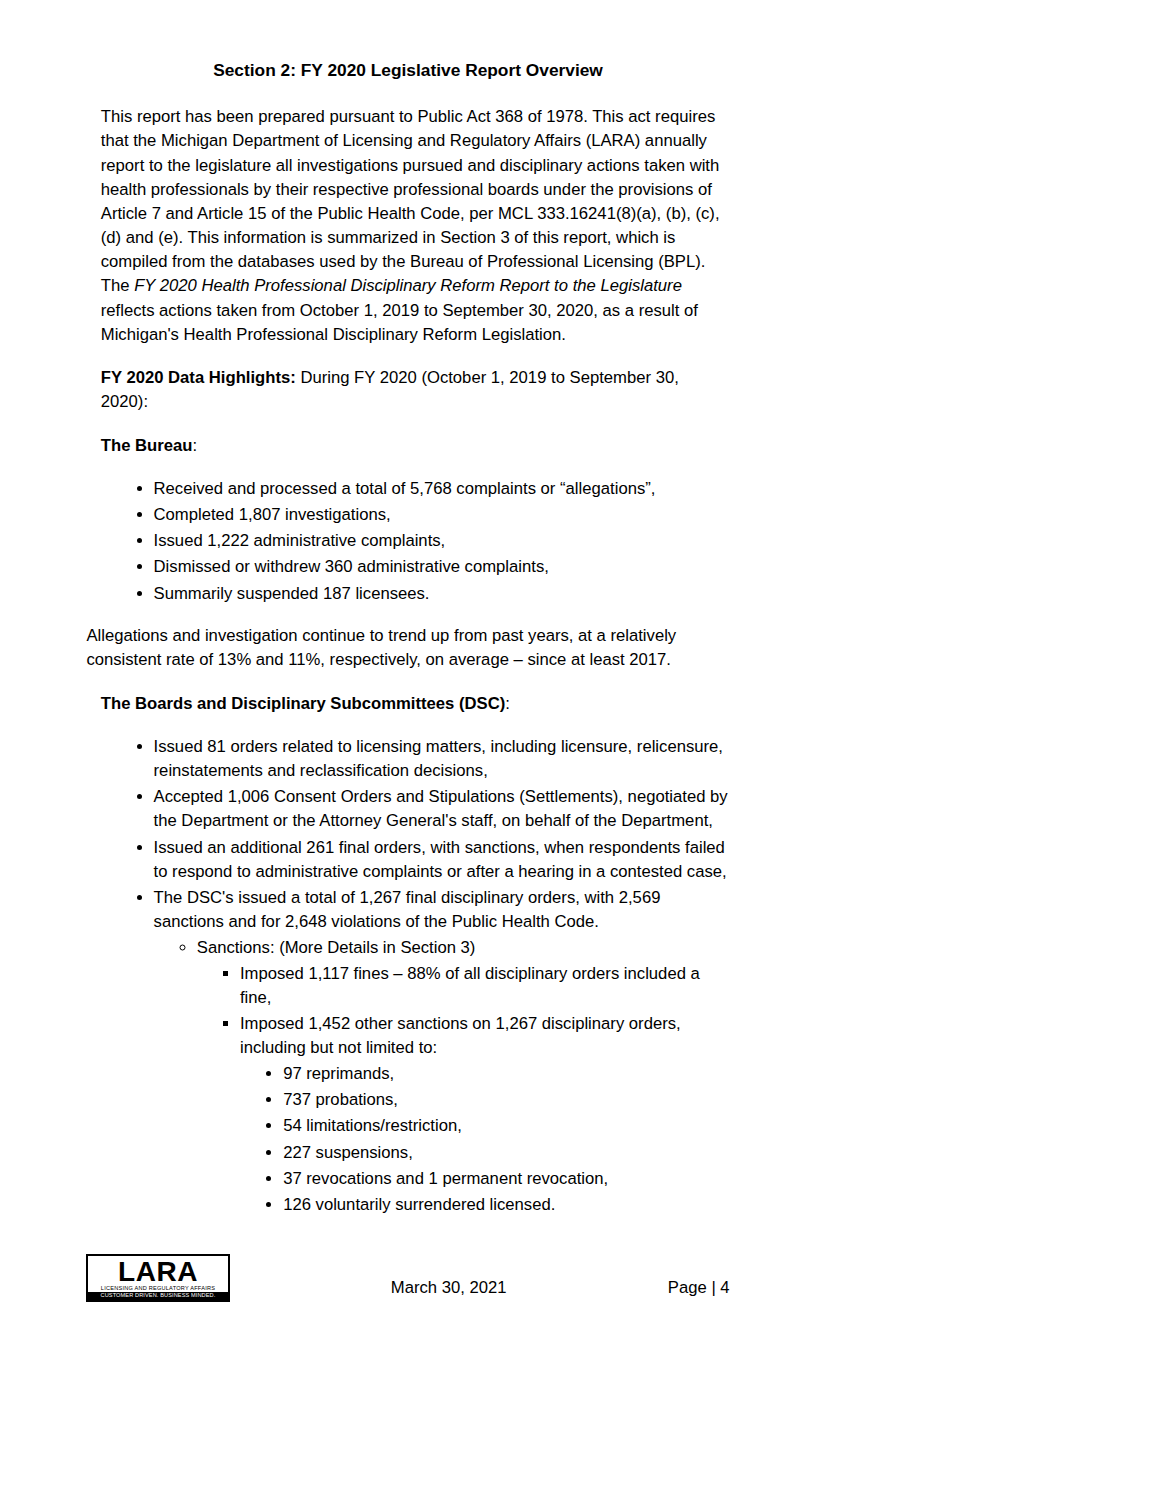Section 2: FY 2020 Legislative Report Overview
This report has been prepared pursuant to Public Act 368 of 1978. This act requires that the Michigan Department of Licensing and Regulatory Affairs (LARA) annually report to the legislature all investigations pursued and disciplinary actions taken with health professionals by their respective professional boards under the provisions of Article 7 and Article 15 of the Public Health Code, per MCL 333.16241(8)(a), (b), (c), (d) and (e). This information is summarized in Section 3 of this report, which is compiled from the databases used by the Bureau of Professional Licensing (BPL). The FY 2020 Health Professional Disciplinary Reform Report to the Legislature reflects actions taken from October 1, 2019 to September 30, 2020, as a result of Michigan's Health Professional Disciplinary Reform Legislation.
FY 2020 Data Highlights: During FY 2020 (October 1, 2019 to September 30, 2020):
The Bureau:
Received and processed a total of 5,768 complaints or “allegations”,
Completed 1,807 investigations,
Issued 1,222 administrative complaints,
Dismissed or withdrew 360 administrative complaints,
Summarily suspended 187 licensees.
Allegations and investigation continue to trend up from past years, at a relatively consistent rate of 13% and 11%, respectively, on average – since at least 2017.
The Boards and Disciplinary Subcommittees (DSC):
Issued 81 orders related to licensing matters, including licensure, relicensure, reinstatements and reclassification decisions,
Accepted 1,006 Consent Orders and Stipulations (Settlements), negotiated by the Department or the Attorney General's staff, on behalf of the Department,
Issued an additional 261 final orders, with sanctions, when respondents failed to respond to administrative complaints or after a hearing in a contested case,
The DSC's issued a total of 1,267 final disciplinary orders, with 2,569 sanctions and for 2,648 violations of the Public Health Code.
Sanctions: (More Details in Section 3)
Imposed 1,117 fines – 88% of all disciplinary orders included a fine,
Imposed 1,452 other sanctions on 1,267 disciplinary orders, including but not limited to:
97 reprimands,
737 probations,
54 limitations/restriction,
227 suspensions,
37 revocations and 1 permanent revocation,
126 voluntarily surrendered licensed.
LARA LICENSING AND REGULATORY AFFAIRS CUSTOMER DRIVEN. BUSINESS MINDED.
March 30, 2021
Page | 4